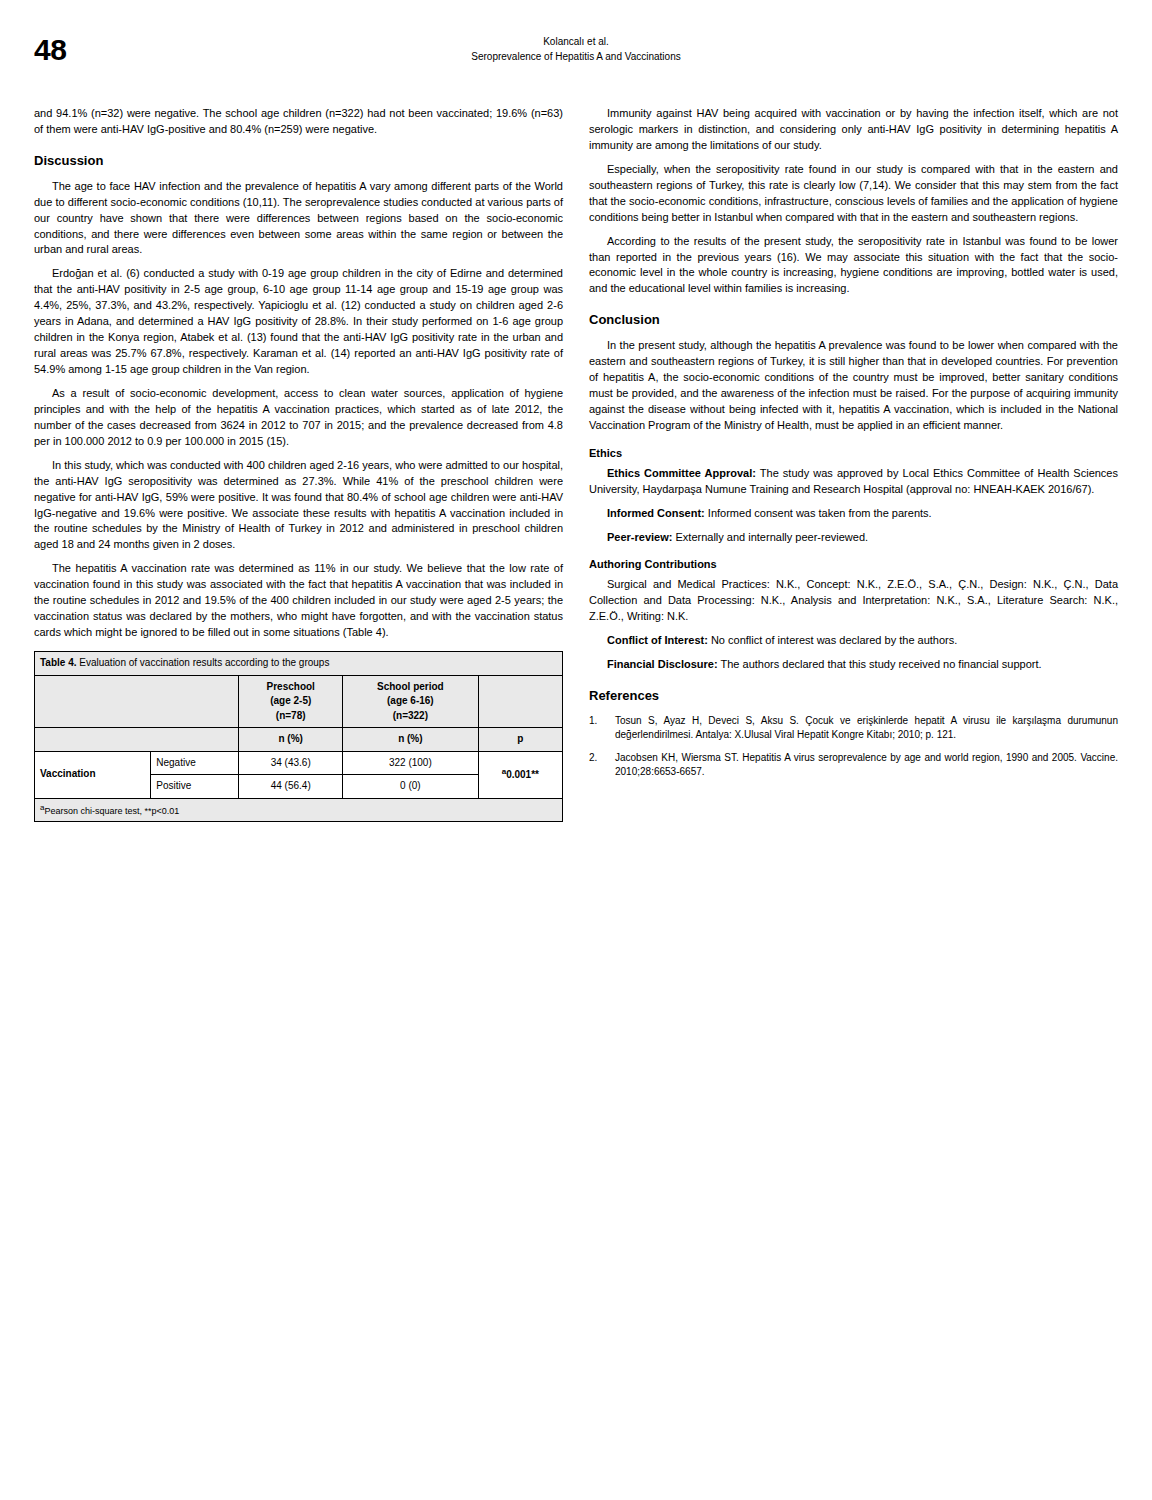48
Kolancalı et al.
Seroprevalence of Hepatitis A and Vaccinations
and 94.1% (n=32) were negative. The school age children (n=322) had not been vaccinated; 19.6% (n=63) of them were anti-HAV IgG-positive and 80.4% (n=259) were negative.
Discussion
The age to face HAV infection and the prevalence of hepatitis A vary among different parts of the World due to different socio-economic conditions (10,11). The seroprevalence studies conducted at various parts of our country have shown that there were differences between regions based on the socio-economic conditions, and there were differences even between some areas within the same region or between the urban and rural areas.
Erdoğan et al. (6) conducted a study with 0-19 age group children in the city of Edirne and determined that the anti-HAV positivity in 2-5 age group, 6-10 age group 11-14 age group and 15-19 age group was 4.4%, 25%, 37.3%, and 43.2%, respectively. Yapicioglu et al. (12) conducted a study on children aged 2-6 years in Adana, and determined a HAV IgG positivity of 28.8%. In their study performed on 1-6 age group children in the Konya region, Atabek et al. (13) found that the anti-HAV IgG positivity rate in the urban and rural areas was 25.7% 67.8%, respectively. Karaman et al. (14) reported an anti-HAV IgG positivity rate of 54.9% among 1-15 age group children in the Van region.
As a result of socio-economic development, access to clean water sources, application of hygiene principles and with the help of the hepatitis A vaccination practices, which started as of late 2012, the number of the cases decreased from 3624 in 2012 to 707 in 2015; and the prevalence decreased from 4.8 per in 100.000 2012 to 0.9 per 100.000 in 2015 (15).
In this study, which was conducted with 400 children aged 2-16 years, who were admitted to our hospital, the anti-HAV IgG seropositivity was determined as 27.3%. While 41% of the preschool children were negative for anti-HAV IgG, 59% were positive. It was found that 80.4% of school age children were anti-HAV IgG-negative and 19.6% were positive. We associate these results with hepatitis A vaccination included in the routine schedules by the Ministry of Health of Turkey in 2012 and administered in preschool children aged 18 and 24 months given in 2 doses.
The hepatitis A vaccination rate was determined as 11% in our study. We believe that the low rate of vaccination found in this study was associated with the fact that hepatitis A vaccination that was included in the routine schedules in 2012 and 19.5% of the 400 children included in our study were aged 2-5 years; the vaccination status was declared by the mothers, who might have forgotten, and with the vaccination status cards which might be ignored to be filled out in some situations (Table 4).
Table 4. Evaluation of vaccination results according to the groups
| | Preschool (age 2-5) (n=78) | School period (age 6-16) (n=322) | |
| --- | --- | --- | --- |
| | n (%) | n (%) | p |
| Vaccination | Negative | 34 (43.6) | 322 (100) | a 0.001** |
| Positive | 44 (56.4) | 0 (0) |
aPearson chi-square test, **p<0.01
Immunity against HAV being acquired with vaccination or by having the infection itself, which are not serologic markers in distinction, and considering only anti-HAV IgG positivity in determining hepatitis A immunity are among the limitations of our study.
Especially, when the seropositivity rate found in our study is compared with that in the eastern and southeastern regions of Turkey, this rate is clearly low (7,14). We consider that this may stem from the fact that the socio-economic conditions, infrastructure, conscious levels of families and the application of hygiene conditions being better in Istanbul when compared with that in the eastern and southeastern regions.
According to the results of the present study, the seropositivity rate in Istanbul was found to be lower than reported in the previous years (16). We may associate this situation with the fact that the socio-economic level in the whole country is increasing, hygiene conditions are improving, bottled water is used, and the educational level within families is increasing.
Conclusion
In the present study, although the hepatitis A prevalence was found to be lower when compared with the eastern and southeastern regions of Turkey, it is still higher than that in developed countries. For prevention of hepatitis A, the socio-economic conditions of the country must be improved, better sanitary conditions must be provided, and the awareness of the infection must be raised. For the purpose of acquiring immunity against the disease without being infected with it, hepatitis A vaccination, which is included in the National Vaccination Program of the Ministry of Health, must be applied in an efficient manner.
Ethics
Ethics Committee Approval: The study was approved by Local Ethics Committee of Health Sciences University, Haydarpaşa Numune Training and Research Hospital (approval no: HNEAH-KAEK 2016/67).
Informed Consent: Informed consent was taken from the parents.
Peer-review: Externally and internally peer-reviewed.
Authoring Contributions
Surgical and Medical Practices: N.K., Concept: N.K., Z.E.Ö., S.A., Ç.N., Design: N.K., Ç.N., Data Collection and Data Processing: N.K., Analysis and Interpretation: N.K., S.A., Literature Search: N.K., Z.E.Ö., Writing: N.K.
Conflict of Interest: No conflict of interest was declared by the authors.
Financial Disclosure: The authors declared that this study received no financial support.
References
Tosun S, Ayaz H, Deveci S, Aksu S. Çocuk ve erişkinlerde hepatit A virusu ile karşılaşma durumunun değerlendirilmesi. Antalya: X.Ulusal Viral Hepatit Kongre Kitabı; 2010; p. 121.
Jacobsen KH, Wiersma ST. Hepatitis A virus seroprevalence by age and world region, 1990 and 2005. Vaccine. 2010;28:6653-6657.